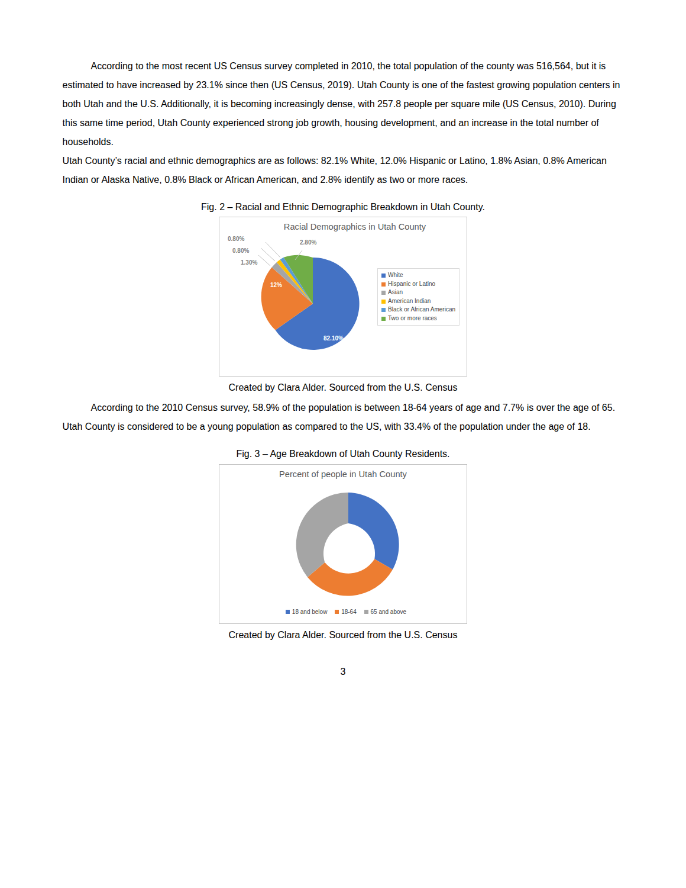According to the most recent US Census survey completed in 2010, the total population of the county was 516,564, but it is estimated to have increased by 23.1% since then (US Census, 2019). Utah County is one of the fastest growing population centers in both Utah and the U.S. Additionally, it is becoming increasingly dense, with 257.8 people per square mile (US Census, 2010). During this same time period, Utah County experienced strong job growth, housing development, and an increase in the total number of households.
Utah County’s racial and ethnic demographics are as follows: 82.1% White, 12.0% Hispanic or Latino, 1.8% Asian, 0.8% American Indian or Alaska Native, 0.8% Black or African American, and 2.8% identify as two or more races.
Fig. 2 – Racial and Ethnic Demographic Breakdown in Utah County.
Racial Demographics in Utah County
0.80%
0.80%
1.30%
2.80%
12%
82.10%
White
Hispanic or Latino
Asian
American Indian
Black or African American
Two or more races
Created by Clara Alder. Sourced from the U.S. Census
According to the 2010 Census survey, 58.9% of the population is between 18-64 years of age and 7.7% is over the age of 65. Utah County is considered to be a young population as compared to the US, with 33.4% of the population under the age of 18.
Fig. 3 – Age Breakdown of Utah County Residents.
Percent of people in Utah County
18 and below 18-64 65 and above
Created by Clara Alder. Sourced from the U.S. Census
3